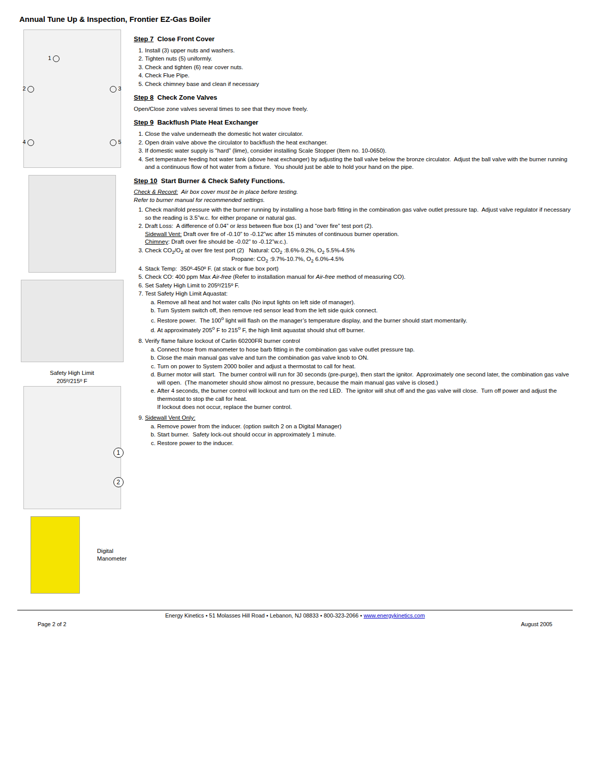Annual Tune Up & Inspection, Frontier EZ-Gas Boiler
1 2 3 4 5
Safety High Limit
205º/215º F
1 2
Digital
Manometer
Step 7 Close Front Cover
Install (3) upper nuts and washers.
Tighten nuts (5) uniformly.
Check and tighten (6) rear cover nuts.
Check Flue Pipe.
Check chimney base and clean if necessary
Step 8 Check Zone Valves
Open/Close zone valves several times to see that they move freely.
Step 9 Backflush Plate Heat Exchanger
Close the valve underneath the domestic hot water circulator.
Open drain valve above the circulator to backflush the heat exchanger.
If domestic water supply is “hard” (lime), consider installing Scale Stopper (Item no. 10-0650).
Set temperature feeding hot water tank (above heat exchanger) by adjusting the ball valve below the bronze circulator. Adjust the ball valve with the burner running and a continuous flow of hot water from a fixture. You should just be able to hold your hand on the pipe.
Step 10 Start Burner & Check Safety Functions.
Check & Record: Air box cover must be in place before testing.
Refer to burner manual for recommended settings.
Check manifold pressure with the burner running by installing a hose barb fitting in the combination gas valve outlet pressure tap. Adjust valve regulator if necessary so the reading is 3.5”w.c. for either propane or natural gas.
Draft Loss: A difference of 0.04” or less between flue box (1) and “over fire” test port (2).
Sidewall Vent: Draft over fire of -0.10” to -0.12”wc after 15 minutes of continuous burner operation.
Chimney: Draft over fire should be -0.02” to -0.12”w.c.).
Check CO2/O2 at over fire test port (2) Natural: CO2 :8.6%-9.2%, O2 5.5%-4.5%
Propane: CO2 :9.7%-10.7%, O2 6.0%-4.5%
Stack Temp: 350º-450º F. (at stack or flue box port)
Check CO: 400 ppm Max Air-free (Refer to installation manual for Air-free method of measuring CO).
Set Safety High Limit to 205º/215º F.
Test Safety High Limit Aquastat:
Remove all heat and hot water calls (No input lights on left side of manager).
Turn System switch off, then remove red sensor lead from the left side quick connect.
Restore power. The 100o light will flash on the manager’s temperature display, and the burner should start momentarily.
At approximately 205o F to 215o F, the high limit aquastat should shut off burner.
Verify flame failure lockout of Carlin 60200FR burner control
Connect hose from manometer to hose barb fitting in the combination gas valve outlet pressure tap.
Close the main manual gas valve and turn the combination gas valve knob to ON.
Turn on power to System 2000 boiler and adjust a thermostat to call for heat.
Burner motor will start. The burner control will run for 30 seconds (pre-purge), then start the ignitor. Approximately one second later, the combination gas valve will open. (The manometer should show almost no pressure, because the main manual gas valve is closed.)
After 4 seconds, the burner control will lockout and turn on the red LED. The ignitor will shut off and the gas valve will close. Turn off power and adjust the thermostat to stop the call for heat.
If lockout does not occur, replace the burner control.
Sidewall Vent Only:
Remove power from the inducer. (option switch 2 on a Digital Manager)
Start burner. Safety lock-out should occur in approximately 1 minute.
Restore power to the inducer.
Energy Kinetics • 51 Molasses Hill Road • Lebanon, NJ 08833 • 800-323-2066 • www.energykinetics.com
Page 2 of 2 August 2005